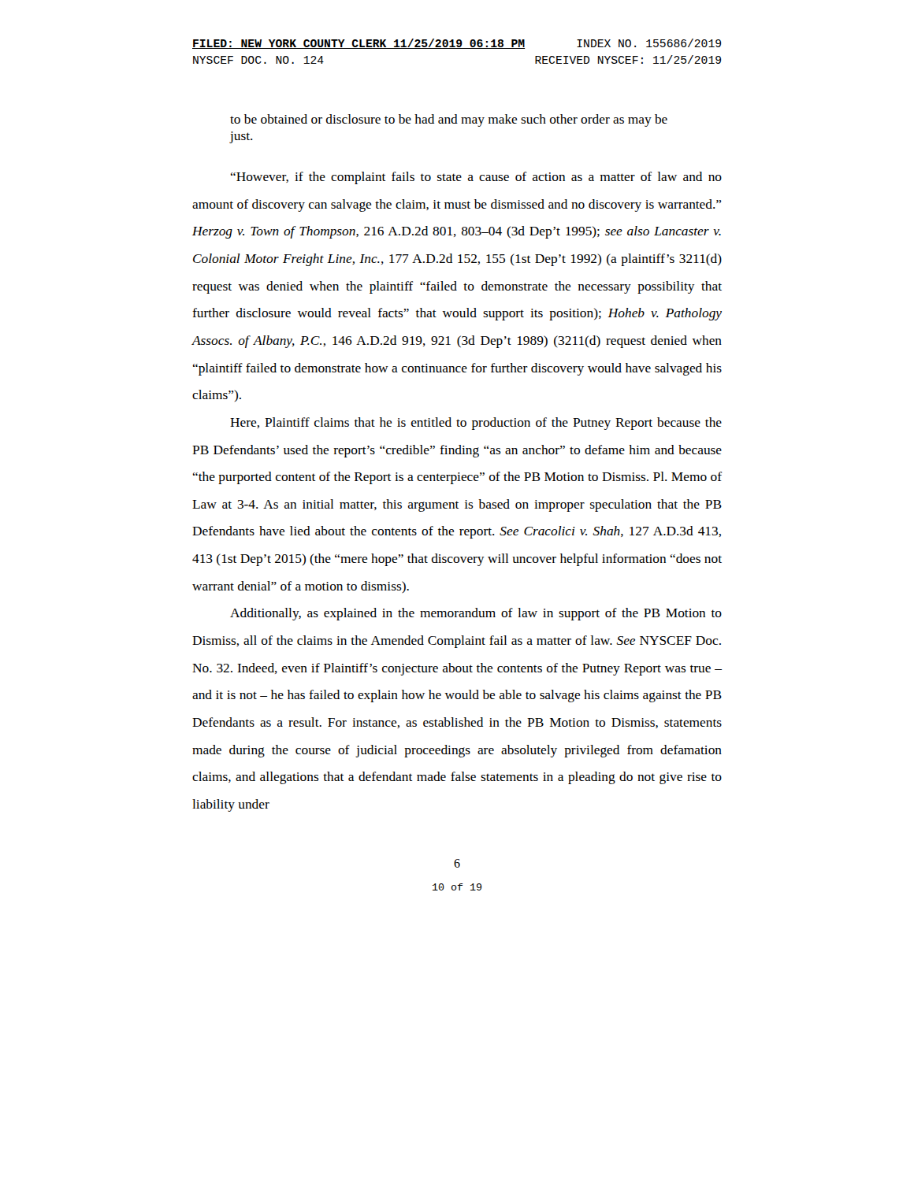FILED: NEW YORK COUNTY CLERK 11/25/2019 06:18 PM INDEX NO. 155686/2019
NYSCEF DOC. NO. 124 RECEIVED NYSCEF: 11/25/2019
to be obtained or disclosure to be had and may make such other order as may be just.
“However, if the complaint fails to state a cause of action as a matter of law and no amount of discovery can salvage the claim, it must be dismissed and no discovery is warranted.” Herzog v. Town of Thompson, 216 A.D.2d 801, 803–04 (3d Dep’t 1995); see also Lancaster v. Colonial Motor Freight Line, Inc., 177 A.D.2d 152, 155 (1st Dep’t 1992) (a plaintiff’s 3211(d) request was denied when the plaintiff “failed to demonstrate the necessary possibility that further disclosure would reveal facts” that would support its position); Hoheb v. Pathology Assocs. of Albany, P.C., 146 A.D.2d 919, 921 (3d Dep’t 1989) (3211(d) request denied when “plaintiff failed to demonstrate how a continuance for further discovery would have salvaged his claims”).
Here, Plaintiff claims that he is entitled to production of the Putney Report because the PB Defendants’ used the report’s “credible” finding “as an anchor” to defame him and because “the purported content of the Report is a centerpiece” of the PB Motion to Dismiss. Pl. Memo of Law at 3-4. As an initial matter, this argument is based on improper speculation that the PB Defendants have lied about the contents of the report. See Cracolici v. Shah, 127 A.D.3d 413, 413 (1st Dep’t 2015) (the “mere hope” that discovery will uncover helpful information “does not warrant denial” of a motion to dismiss).
Additionally, as explained in the memorandum of law in support of the PB Motion to Dismiss, all of the claims in the Amended Complaint fail as a matter of law. See NYSCEF Doc. No. 32. Indeed, even if Plaintiff’s conjecture about the contents of the Putney Report was true – and it is not – he has failed to explain how he would be able to salvage his claims against the PB Defendants as a result. For instance, as established in the PB Motion to Dismiss, statements made during the course of judicial proceedings are absolutely privileged from defamation claims, and allegations that a defendant made false statements in a pleading do not give rise to liability under
6
10 of 19